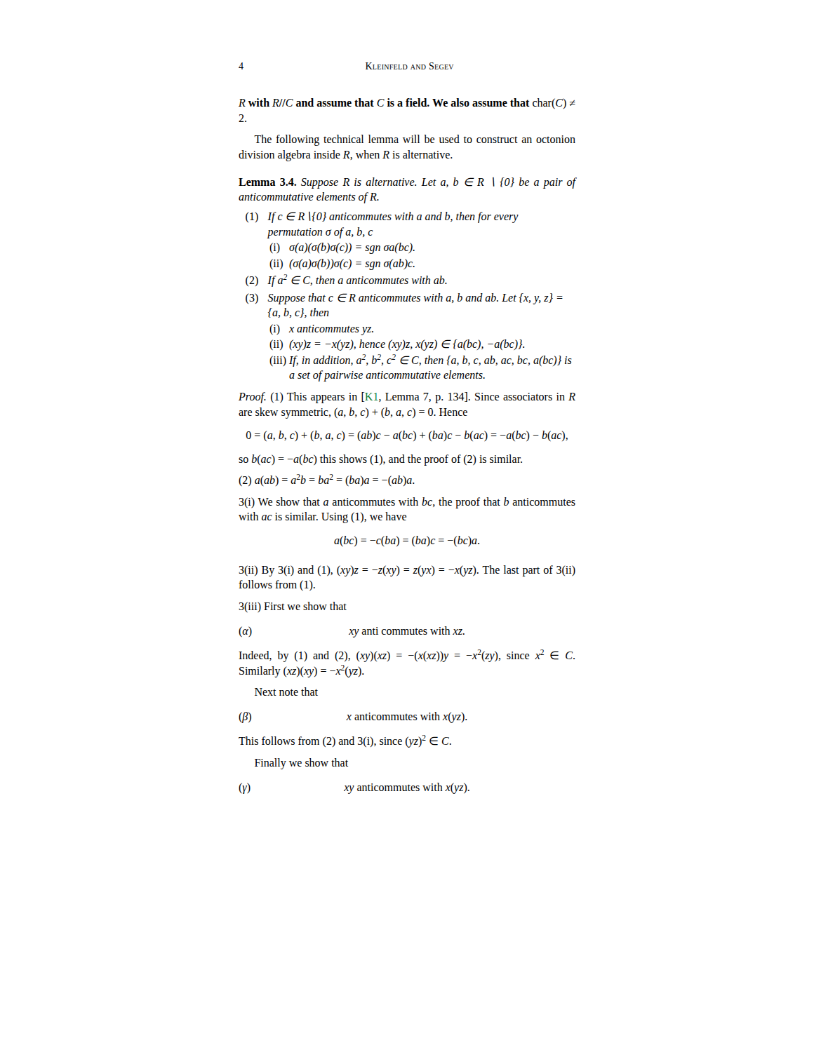4 Kleinfeld and Segev
R with R//C and assume that C is a field. We also assume that char(C) ≠ 2.
The following technical lemma will be used to construct an octonion division algebra inside R, when R is alternative.
Lemma 3.4. Suppose R is alternative. Let a, b ∈ R ∖ {0} be a pair of anticommutative elements of R.
(1) If c ∈ R∖{0} anticommutes with a and b, then for every permutation σ of a, b, c
(i) σ(a)(σ(b)σ(c)) = sgn σa(bc).
(ii) (σ(a)σ(b)) σ(c) = sgn σ(ab)c.
(2) If a2 ∈ C, then a anticommutes with ab.
(3) Suppose that c ∈ R anticommutes with a, b and ab. Let {x, y, z} = {a, b, c}, then
(i) x anticommutes yz.
(ii) (xy)z = −x(yz), hence (xy)z, x(yz) ∈ {a(bc), −a(bc)}.
(iii) If, in addition, a2, b2, c2 ∈ C, then {a, b, c, ab, ac, bc, a(bc)} is a set of pairwise anticommutative elements.
Proof. (1) This appears in [K1, Lemma 7, p. 134]. Since associators in R are skew symmetric, (a, b, c) + (b, a, c) = 0. Hence
0 = (a, b, c) + (b, a, c) = (ab)c − a(bc) + (ba)c − b(ac) = −a(bc) − b(ac),
so b(ac) = −a(bc) this shows (1), and the proof of (2) is similar.
(2) a(ab) = a2b = ba2 = (ba)a = −(ab)a.
3(i) We show that a anticommutes with bc, the proof that b anticommutes with ac is similar. Using (1), we have
a(bc) = −c(ba) = (ba)c = −(bc)a.
3(ii) By 3(i) and (1), (xy)z = −z(xy) = z(yx) = −x(yz). The last part of 3(ii) follows from (1).
3(iii) First we show that
(α) xy anti commutes with xz.
Indeed, by (1) and (2), (xy)(xz) = −(x(xz))y = −x2(zy), since x2 ∈ C. Similarly (xz)(xy) = −x2(yz).
Next note that
(β) x anticommutes with x(yz).
This follows from (2) and 3(i), since (yz)2 ∈ C.
Finally we show that
(γ) xy anticommutes with x(yz).